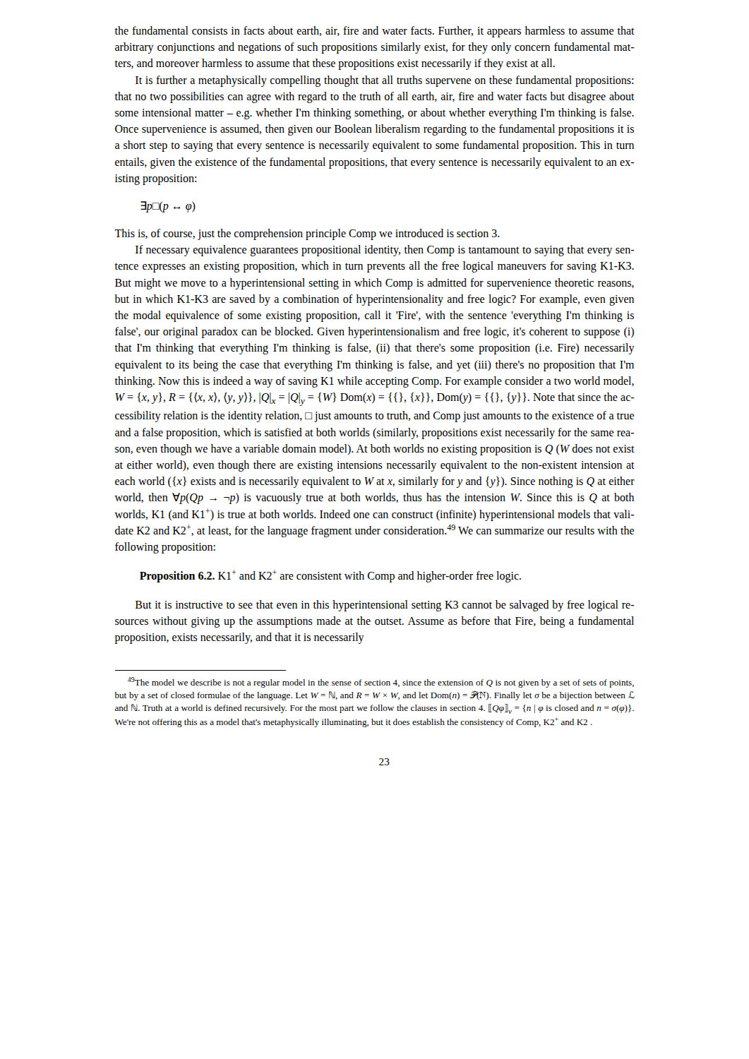the fundamental consists in facts about earth, air, fire and water facts. Further, it appears harmless to assume that arbitrary conjunctions and negations of such propositions similarly exist, for they only concern fundamental matters, and moreover harmless to assume that these propositions exist necessarily if they exist at all.
It is further a metaphysically compelling thought that all truths supervene on these fundamental propositions: that no two possibilities can agree with regard to the truth of all earth, air, fire and water facts but disagree about some intensional matter – e.g. whether I'm thinking something, or about whether everything I'm thinking is false. Once supervenience is assumed, then given our Boolean liberalism regarding to the fundamental propositions it is a short step to saying that every sentence is necessarily equivalent to some fundamental proposition. This in turn entails, given the existence of the fundamental propositions, that every sentence is necessarily equivalent to an existing proposition:
∃p□(p ↔ φ)
This is, of course, just the comprehension principle Comp we introduced is section 3.
If necessary equivalence guarantees propositional identity, then Comp is tantamount to saying that every sentence expresses an existing proposition, which in turn prevents all the free logical maneuvers for saving K1-K3. But might we move to a hyperintensional setting in which Comp is admitted for supervenience theoretic reasons, but in which K1-K3 are saved by a combination of hyperintensionality and free logic? For example, even given the modal equivalence of some existing proposition, call it 'Fire', with the sentence 'everything I'm thinking is false', our original paradox can be blocked. Given hyperintensionalism and free logic, it's coherent to suppose (i) that I'm thinking that everything I'm thinking is false, (ii) that there's some proposition (i.e. Fire) necessarily equivalent to its being the case that everything I'm thinking is false, and yet (iii) there's no proposition that I'm thinking. Now this is indeed a way of saving K1 while accepting Comp. For example consider a two world model, W = {x, y}, R = {⟨x, x⟩, ⟨y, y⟩}, |Q|x = |Q|y = {W} Dom(x) = {{}, {x}}, Dom(y) = {{}, {y}}. Note that since the accessibility relation is the identity relation, □ just amounts to truth, and Comp just amounts to the existence of a true and a false proposition, which is satisfied at both worlds (similarly, propositions exist necessarily for the same reason, even though we have a variable domain model). At both worlds no existing proposition is Q (W does not exist at either world), even though there are existing intensions necessarily equivalent to the non-existent intension at each world ({x} exists and is necessarily equivalent to W at x, similarly for y and {y}). Since nothing is Q at either world, then ∀p(Qp → ¬p) is vacuously true at both worlds, thus has the intension W. Since this is Q at both worlds, K1 (and K1+) is true at both worlds. Indeed one can construct (infinite) hyperintensional models that validate K2 and K2+, at least, for the language fragment under consideration.49 We can summarize our results with the following proposition:
Proposition 6.2. K1+ and K2+ are consistent with Comp and higher-order free logic.
But it is instructive to see that even in this hyperintensional setting K3 cannot be salvaged by free logical resources without giving up the assumptions made at the outset. Assume as before that Fire, being a fundamental proposition, exists necessarily, and that it is necessarily
49The model we describe is not a regular model in the sense of section 4, since the extension of Q is not given by a set of sets of points, but by a set of closed formulae of the language. Let W = ℕ, and R = W × W, and let Dom(n) = 𝒫(ℕ). Finally let σ be a bijection between ℒ and ℕ. Truth at a world is defined recursively. For the most part we follow the clauses in section 4. ⟦Qφ⟧v = {n | φ is closed and n = σ(φ)}. We're not offering this as a model that's metaphysically illuminating, but it does establish the consistency of Comp, K2+ and K2 .
23